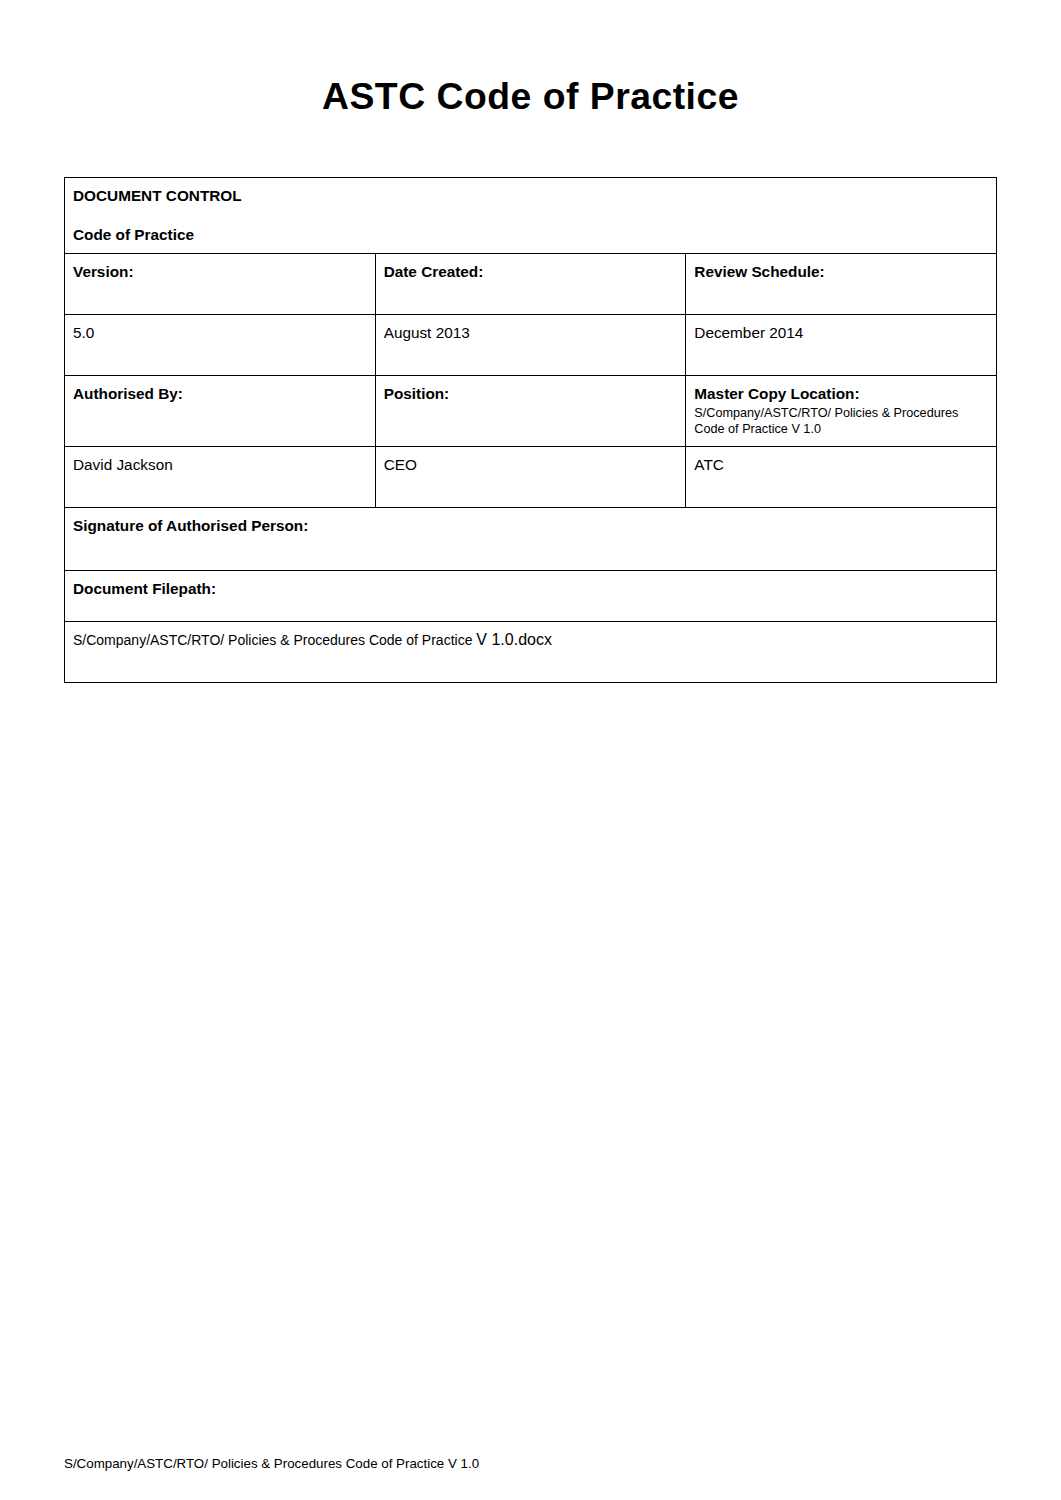ASTC Code of Practice
| DOCUMENT CONTROL Code of Practice |
| Version: | Date Created: | Review Schedule: |
| 5.0 | August 2013 | December 2014 |
| Authorised By: | Position: | Master Copy Location: S/Company/ASTC/RTO/ Policies & Procedures Code of Practice V 1.0 |
| David Jackson | CEO | ATC |
| Signature of Authorised Person: |
| Document Filepath: |
| S/Company/ASTC/RTO/ Policies & Procedures Code of Practice V 1.0.docx |
S/Company/ASTC/RTO/ Policies & Procedures Code of Practice V 1.0